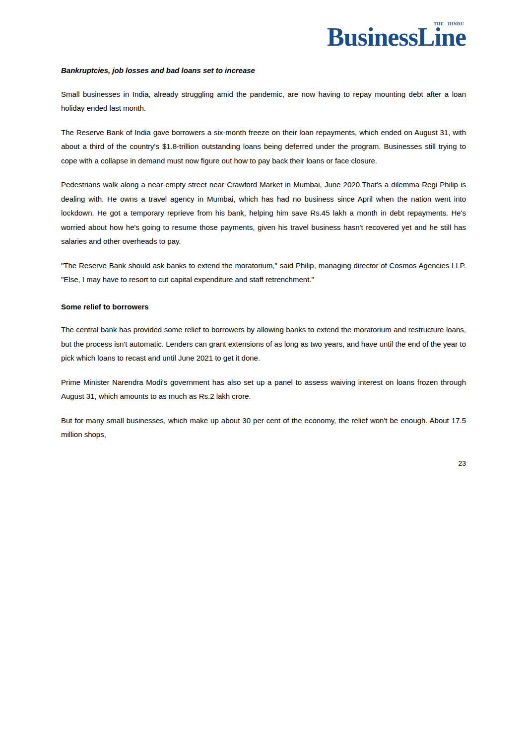THE HINDU
BusinessLine
Bankruptcies, job losses and bad loans set to increase
Small businesses in India, already struggling amid the pandemic, are now having to repay mounting debt after a loan holiday ended last month.
The Reserve Bank of India gave borrowers a six-month freeze on their loan repayments, which ended on August 31, with about a third of the country's $1.8-trillion outstanding loans being deferred under the program. Businesses still trying to cope with a collapse in demand must now figure out how to pay back their loans or face closure.
Pedestrians walk along a near-empty street near Crawford Market in Mumbai, June 2020.That's a dilemma Regi Philip is dealing with. He owns a travel agency in Mumbai, which has had no business since April when the nation went into lockdown. He got a temporary reprieve from his bank, helping him save Rs.45 lakh a month in debt repayments. He's worried about how he's going to resume those payments, given his travel business hasn't recovered yet and he still has salaries and other overheads to pay.
"The Reserve Bank should ask banks to extend the moratorium," said Philip, managing director of Cosmos Agencies LLP. "Else, I may have to resort to cut capital expenditure and staff retrenchment."
Some relief to borrowers
The central bank has provided some relief to borrowers by allowing banks to extend the moratorium and restructure loans, but the process isn't automatic. Lenders can grant extensions of as long as two years, and have until the end of the year to pick which loans to recast and until June 2021 to get it done.
Prime Minister Narendra Modi's government has also set up a panel to assess waiving interest on loans frozen through August 31, which amounts to as much as Rs.2 lakh crore.
But for many small businesses, which make up about 30 per cent of the economy, the relief won't be enough. About 17.5 million shops,
23